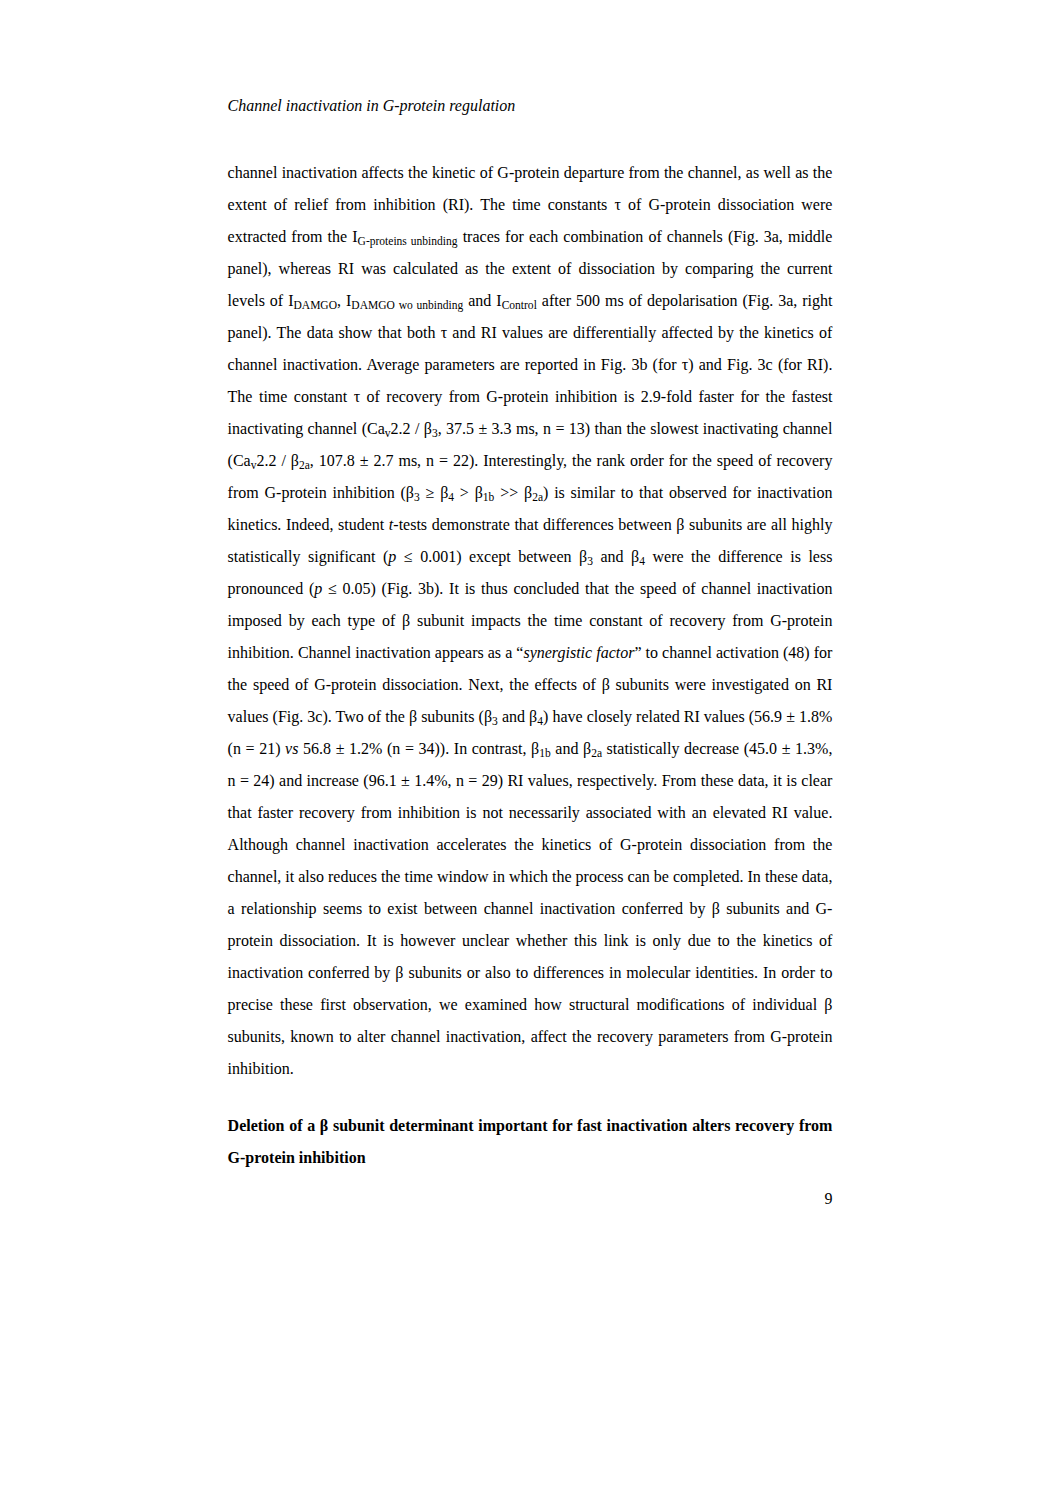Channel inactivation in G-protein regulation
channel inactivation affects the kinetic of G-protein departure from the channel, as well as the extent of relief from inhibition (RI). The time constants τ of G-protein dissociation were extracted from the IG-proteins unbinding traces for each combination of channels (Fig. 3a, middle panel), whereas RI was calculated as the extent of dissociation by comparing the current levels of IDAMGO, IDAMGO wo unbinding and IControl after 500 ms of depolarisation (Fig. 3a, right panel). The data show that both τ and RI values are differentially affected by the kinetics of channel inactivation. Average parameters are reported in Fig. 3b (for τ) and Fig. 3c (for RI). The time constant τ of recovery from G-protein inhibition is 2.9-fold faster for the fastest inactivating channel (Cav2.2 / β3, 37.5 ± 3.3 ms, n = 13) than the slowest inactivating channel (Cav2.2 / β2a, 107.8 ± 2.7 ms, n = 22). Interestingly, the rank order for the speed of recovery from G-protein inhibition (β3 ≥ β4 > β1b >> β2a) is similar to that observed for inactivation kinetics. Indeed, student t-tests demonstrate that differences between β subunits are all highly statistically significant (p ≤ 0.001) except between β3 and β4 were the difference is less pronounced (p ≤ 0.05) (Fig. 3b). It is thus concluded that the speed of channel inactivation imposed by each type of β subunit impacts the time constant of recovery from G-protein inhibition. Channel inactivation appears as a “synergistic factor” to channel activation (48) for the speed of G-protein dissociation. Next, the effects of β subunits were investigated on RI values (Fig. 3c). Two of the β subunits (β3 and β4) have closely related RI values (56.9 ± 1.8% (n = 21) vs 56.8 ± 1.2% (n = 34)). In contrast, β1b and β2a statistically decrease (45.0 ± 1.3%, n = 24) and increase (96.1 ± 1.4%, n = 29) RI values, respectively. From these data, it is clear that faster recovery from inhibition is not necessarily associated with an elevated RI value. Although channel inactivation accelerates the kinetics of G-protein dissociation from the channel, it also reduces the time window in which the process can be completed. In these data, a relationship seems to exist between channel inactivation conferred by β subunits and G-protein dissociation. It is however unclear whether this link is only due to the kinetics of inactivation conferred by β subunits or also to differences in molecular identities. In order to precise these first observation, we examined how structural modifications of individual β subunits, known to alter channel inactivation, affect the recovery parameters from G-protein inhibition.
Deletion of a β subunit determinant important for fast inactivation alters recovery from G-protein inhibition
9